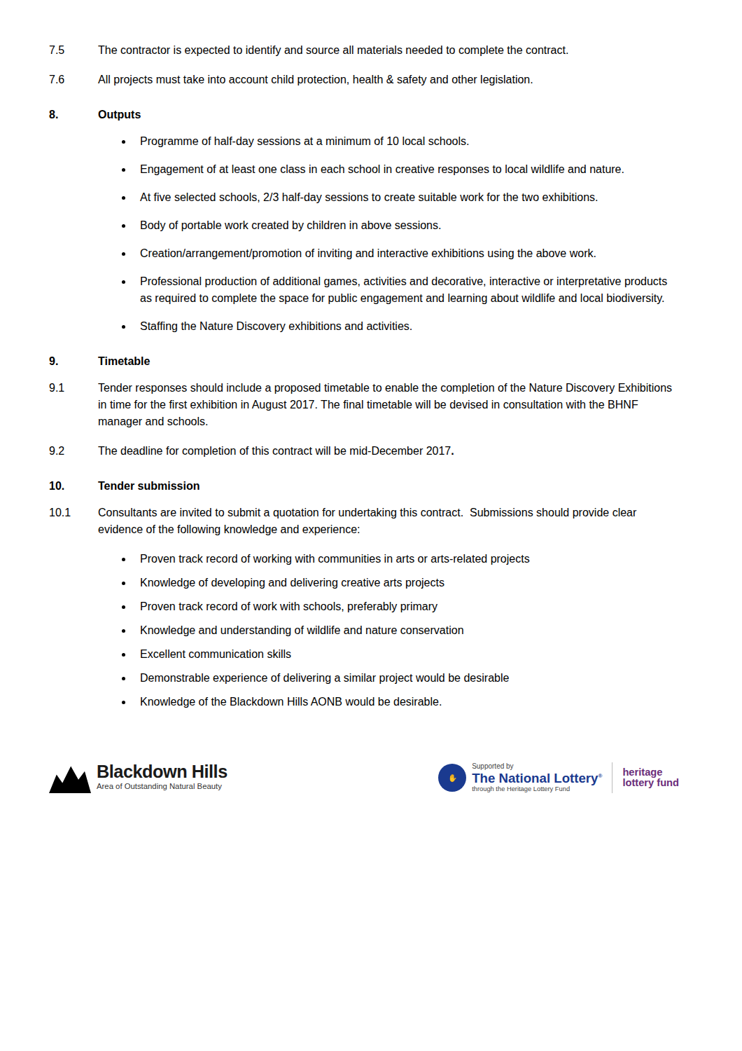7.5
The contractor is expected to identify and source all materials needed to complete the contract.
7.6
All projects must take into account child protection, health & safety and other legislation.
8. Outputs
Programme of half-day sessions at a minimum of 10 local schools.
Engagement of at least one class in each school in creative responses to local wildlife and nature.
At five selected schools, 2/3 half-day sessions to create suitable work for the two exhibitions.
Body of portable work created by children in above sessions.
Creation/arrangement/promotion of inviting and interactive exhibitions using the above work.
Professional production of additional games, activities and decorative, interactive or interpretative products as required to complete the space for public engagement and learning about wildlife and local biodiversity.
Staffing the Nature Discovery exhibitions and activities.
9. Timetable
9.1
Tender responses should include a proposed timetable to enable the completion of the Nature Discovery Exhibitions in time for the first exhibition in August 2017. The final timetable will be devised in consultation with the BHNF manager and schools.
9.2
The deadline for completion of this contract will be mid-December 2017.
10. Tender submission
10.1
Consultants are invited to submit a quotation for undertaking this contract. Submissions should provide clear evidence of the following knowledge and experience:
Proven track record of working with communities in arts or arts-related projects
Knowledge of developing and delivering creative arts projects
Proven track record of work with schools, preferably primary
Knowledge and understanding of wildlife and nature conservation
Excellent communication skills
Demonstrable experience of delivering a similar project would be desirable
Knowledge of the Blackdown Hills AONB would be desirable.
Blackdown Hills
Area of Outstanding Natural Beauty
✋
Supported by
The National Lottery®
through the Heritage Lottery Fund
heritage
lottery fund